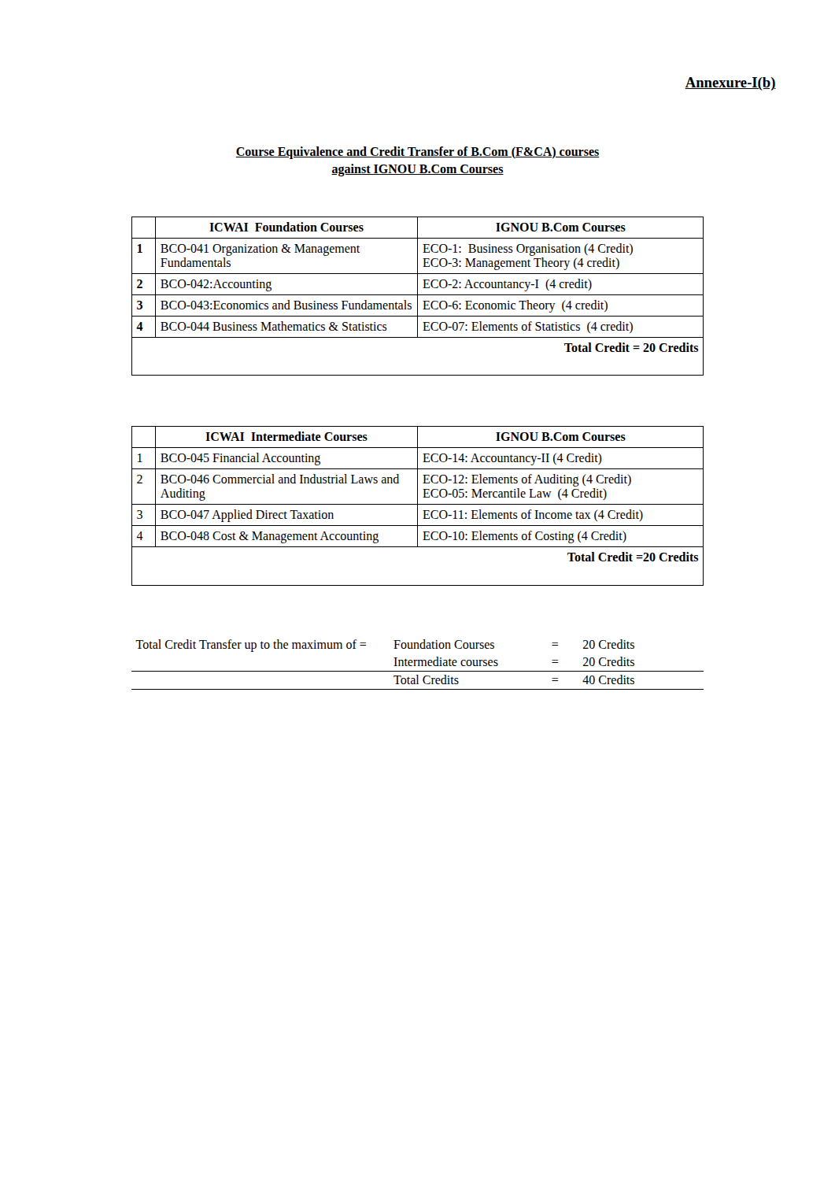Annexure-I(b)
Course Equivalence and Credit Transfer of B.Com (F&CA) courses
against IGNOU B.Com Courses
| | ICWAI Foundation Courses | IGNOU B.Com Courses |
| --- | --- | --- |
| 1 | BCO-041 Organization & Management Fundamentals | ECO-1: Business Organisation (4 Credit) ECO-3: Management Theory (4 credit) |
| 2 | BCO-042:Accounting | ECO-2: Accountancy-I (4 credit) |
| 3 | BCO-043:Economics and Business Fundamentals | ECO-6: Economic Theory (4 credit) |
| 4 | BCO-044 Business Mathematics & Statistics | ECO-07: Elements of Statistics (4 credit) |
| Total Credit = 20 Credits |
| | ICWAI Intermediate Courses | IGNOU B.Com Courses |
| --- | --- | --- |
| 1 | BCO-045 Financial Accounting | ECO-14: Accountancy-II (4 Credit) |
| 2 | BCO-046 Commercial and Industrial Laws and Auditing | ECO-12: Elements of Auditing (4 Credit) ECO-05: Mercantile Law (4 Credit) |
| 3 | BCO-047 Applied Direct Taxation | ECO-11: Elements of Income tax (4 Credit) |
| 4 | BCO-048 Cost & Management Accounting | ECO-10: Elements of Costing (4 Credit) |
| Total Credit =20 Credits |
| Total Credit Transfer up to the maximum of = | Foundation Courses | = | 20 Credits |
| | Intermediate courses | = | 20 Credits |
| | Total Credits | = | 40 Credits |